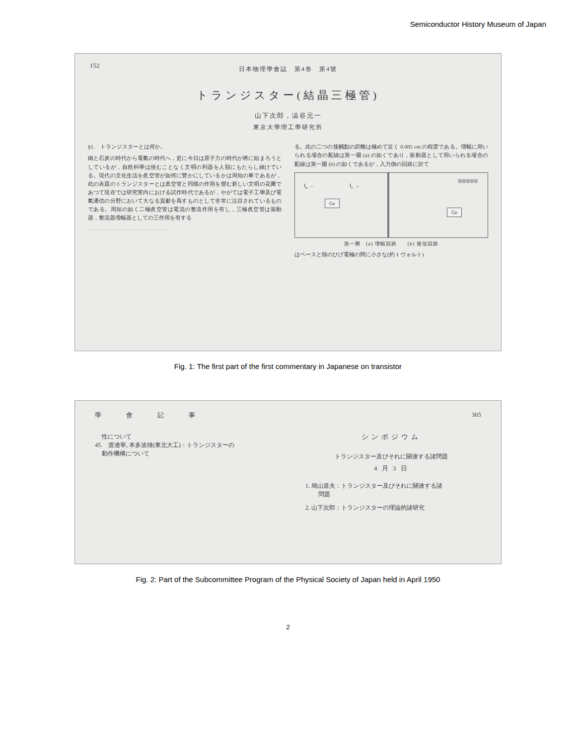Semiconductor History Museum of Japan
152
日本物理學會誌　第4巻　第4號
トランジスター(結晶三極管)
山下次郎，澁谷元一
東京大學理工學研究所
§1.　トランジスターとは何か。
鐵と石炭の時代から電氣の時代へ，更に今日は原子力の時代が將に始まろうとしているが，自然科學は撓むことなく文明の利器を人類にもたらし續けている。現代の文化生活を眞空管が如何に豐かにしているかは周知の事であるが，此の表題のトランジスターとは眞空管と同樣の作用を營む新しい文明の花瓣であつて現在では研究室内における試作時代であるが，やがては電子工學及び電氣通信の分野において大なる貢獻を爲すものとして非常に注目されているものである。周知の如く二極眞空管は電流の整流作用を有し，三極眞空管は振動器，整流器増幅器としての三作用を有する
‥‥‥‥‥‥‥‥‥‥‥‥‥‥‥‥‥‥‥‥
る。此の二つの接觸點の距離は極めて近く 0.005 cm の程度である。増幅に用いられる場合の配線は第一圖 (a) の如くであり，振動器として用いられる場合の配線は第一圖 (b) の如くであるが，入力側の回路に於て
Ia → Ic → Ge Ge ◎◎◎◎◎
第一圖　(a) 増幅回路　　(b) 發信回路
はベースと猫のひげ電極の間に小さな(約 1 ヴォルト)
Fig. 1: The first part of the first commentary in Japanese on transistor
學　　會　　記　　事 365
性について
45.　渡邊寧, 本多波雄(東北大工)：トランジスターの
動作機構について
シンポジウム
トランジスター及びそれに關連する諸問題
4 月 3 日
鳩山道夫：トランジスター及びそれに關連する諸
問題
山下次郎：トランジスターの理論的諸研究
Fig. 2: Part of the Subcommittee Program of the Physical Society of Japan held in April 1950
2